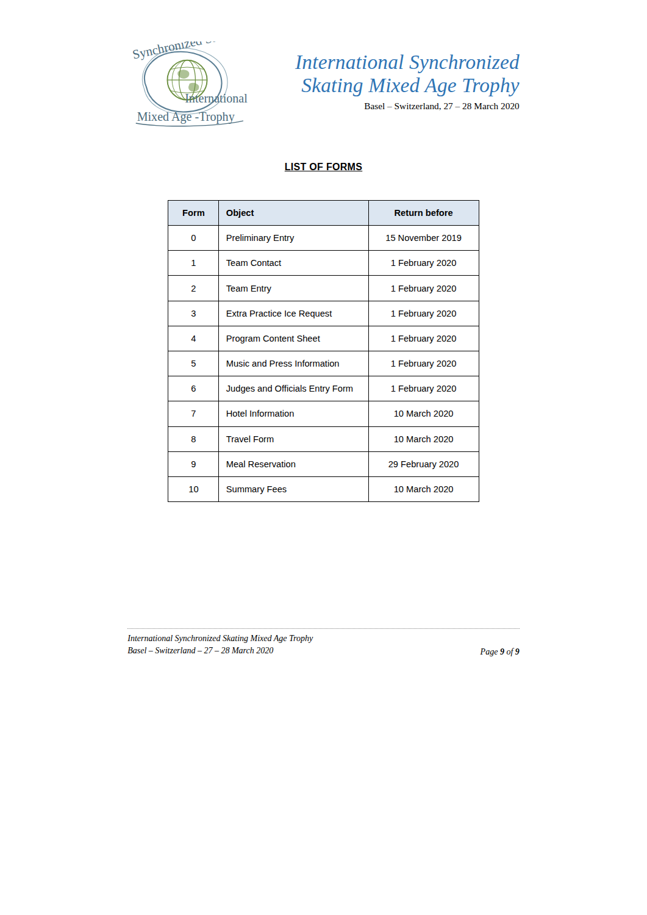Synchronized Skating International Mixed Age -Trophy
International Synchronized
Skating Mixed Age Trophy
Basel – Switzerland, 27 – 28 March 2020
LIST OF FORMS
| Form | Object | Return before |
| --- | --- | --- |
| 0 | Preliminary Entry | 15 November 2019 |
| 1 | Team Contact | 1 February 2020 |
| 2 | Team Entry | 1 February 2020 |
| 3 | Extra Practice Ice Request | 1 February 2020 |
| 4 | Program Content Sheet | 1 February 2020 |
| 5 | Music and Press Information | 1 February 2020 |
| 6 | Judges and Officials Entry Form | 1 February 2020 |
| 7 | Hotel Information | 10 March 2020 |
| 8 | Travel Form | 10 March 2020 |
| 9 | Meal Reservation | 29 February 2020 |
| 10 | Summary Fees | 10 March 2020 |
International Synchronized Skating Mixed Age Trophy
Basel – Switzerland – 27 – 28 March 2020
Page 9 of 9